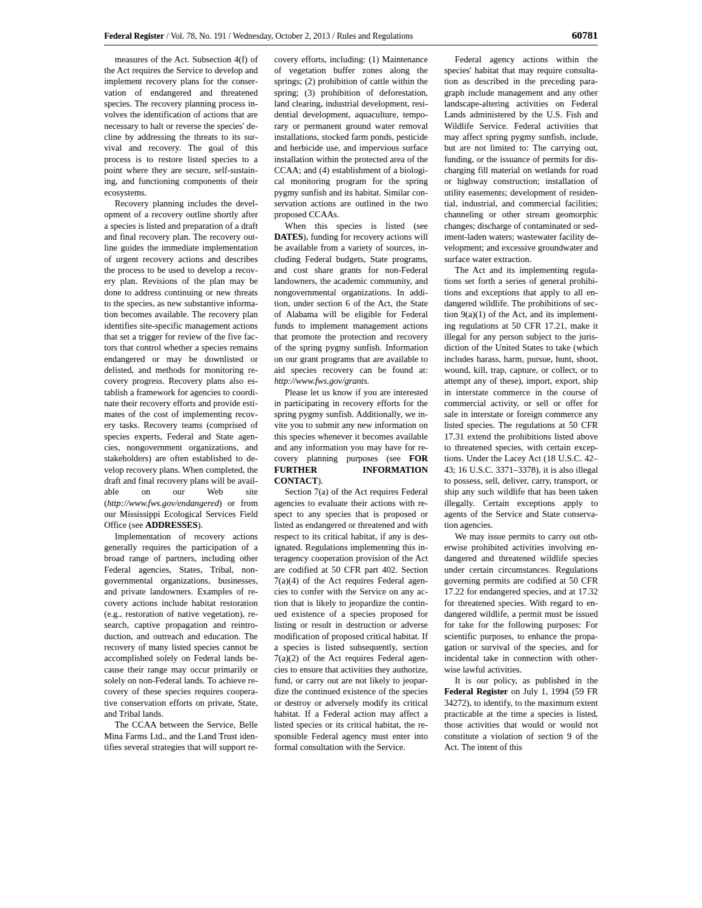Federal Register / Vol. 78, No. 191 / Wednesday, October 2, 2013 / Rules and Regulations
60781
measures of the Act. Subsection 4(f) of the Act requires the Service to develop and implement recovery plans for the conservation of endangered and threatened species. The recovery planning process involves the identification of actions that are necessary to halt or reverse the species' decline by addressing the threats to its survival and recovery. The goal of this process is to restore listed species to a point where they are secure, self-sustaining, and functioning components of their ecosystems.
Recovery planning includes the development of a recovery outline shortly after a species is listed and preparation of a draft and final recovery plan. The recovery outline guides the immediate implementation of urgent recovery actions and describes the process to be used to develop a recovery plan. Revisions of the plan may be done to address continuing or new threats to the species, as new substantive information becomes available. The recovery plan identifies site-specific management actions that set a trigger for review of the five factors that control whether a species remains endangered or may be downlisted or delisted, and methods for monitoring recovery progress. Recovery plans also establish a framework for agencies to coordinate their recovery efforts and provide estimates of the cost of implementing recovery tasks. Recovery teams (comprised of species experts, Federal and State agencies, nongovernment organizations, and stakeholders) are often established to develop recovery plans. When completed, the draft and final recovery plans will be available on our Web site (http://www.fws.gov/endangered) or from our Mississippi Ecological Services Field Office (see ADDRESSES).
Implementation of recovery actions generally requires the participation of a broad range of partners, including other Federal agencies, States, Tribal, nongovernmental organizations, businesses, and private landowners. Examples of recovery actions include habitat restoration (e.g., restoration of native vegetation), research, captive propagation and reintroduction, and outreach and education. The recovery of many listed species cannot be accomplished solely on Federal lands because their range may occur primarily or solely on non-Federal lands. To achieve recovery of these species requires cooperative conservation efforts on private, State, and Tribal lands.
The CCAA between the Service, Belle Mina Farms Ltd., and the Land Trust identifies several strategies that will support recovery efforts, including: (1) Maintenance of vegetation buffer zones along the springs; (2) prohibition of cattle within the spring; (3) prohibition of deforestation, land clearing, industrial development, residential development, aquaculture, temporary or permanent ground water removal installations, stocked farm ponds, pesticide and herbicide use, and impervious surface installation within the protected area of the CCAA; and (4) establishment of a biological monitoring program for the spring pygmy sunfish and its habitat. Similar conservation actions are outlined in the two proposed CCAAs.
When this species is listed (see DATES), funding for recovery actions will be available from a variety of sources, including Federal budgets, State programs, and cost share grants for non-Federal landowners, the academic community, and nongovernmental organizations. In addition, under section 6 of the Act, the State of Alabama will be eligible for Federal funds to implement management actions that promote the protection and recovery of the spring pygmy sunfish. Information on our grant programs that are available to aid species recovery can be found at: http://www.fws.gov/grants.
Please let us know if you are interested in participating in recovery efforts for the spring pygmy sunfish. Additionally, we invite you to submit any new information on this species whenever it becomes available and any information you may have for recovery planning purposes (see FOR FURTHER INFORMATION CONTACT).
Section 7(a) of the Act requires Federal agencies to evaluate their actions with respect to any species that is proposed or listed as endangered or threatened and with respect to its critical habitat, if any is designated. Regulations implementing this interagency cooperation provision of the Act are codified at 50 CFR part 402. Section 7(a)(4) of the Act requires Federal agencies to confer with the Service on any action that is likely to jeopardize the continued existence of a species proposed for listing or result in destruction or adverse modification of proposed critical habitat. If a species is listed subsequently, section 7(a)(2) of the Act requires Federal agencies to ensure that activities they authorize, fund, or carry out are not likely to jeopardize the continued existence of the species or destroy or adversely modify its critical habitat. If a Federal action may affect a listed species or its critical habitat, the responsible Federal agency must enter into formal consultation with the Service.
Federal agency actions within the species' habitat that may require consultation as described in the preceding paragraph include management and any other landscape-altering activities on Federal Lands administered by the U.S. Fish and Wildlife Service. Federal activities that may affect spring pygmy sunfish, include, but are not limited to: The carrying out, funding, or the issuance of permits for discharging fill material on wetlands for road or highway construction; installation of utility easements; development of residential, industrial, and commercial facilities; channeling or other stream geomorphic changes; discharge of contaminated or sediment-laden waters; wastewater facility development; and excessive groundwater and surface water extraction.
The Act and its implementing regulations set forth a series of general prohibitions and exceptions that apply to all endangered wildlife. The prohibitions of section 9(a)(1) of the Act, and its implementing regulations at 50 CFR 17.21, make it illegal for any person subject to the jurisdiction of the United States to take (which includes harass, harm, pursue, hunt, shoot, wound, kill, trap, capture, or collect, or to attempt any of these), import, export, ship in interstate commerce in the course of commercial activity, or sell or offer for sale in interstate or foreign commerce any listed species. The regulations at 50 CFR 17.31 extend the prohibitions listed above to threatened species, with certain exceptions. Under the Lacey Act (18 U.S.C. 42–43; 16 U.S.C. 3371–3378), it is also illegal to possess, sell, deliver, carry, transport, or ship any such wildlife that has been taken illegally. Certain exceptions apply to agents of the Service and State conservation agencies.
We may issue permits to carry out otherwise prohibited activities involving endangered and threatened wildlife species under certain circumstances. Regulations governing permits are codified at 50 CFR 17.22 for endangered species, and at 17.32 for threatened species. With regard to endangered wildlife, a permit must be issued for take for the following purposes: For scientific purposes, to enhance the propagation or survival of the species, and for incidental take in connection with otherwise lawful activities.
It is our policy, as published in the Federal Register on July 1, 1994 (59 FR 34272), to identify, to the maximum extent practicable at the time a species is listed, those activities that would or would not constitute a violation of section 9 of the Act. The intent of this